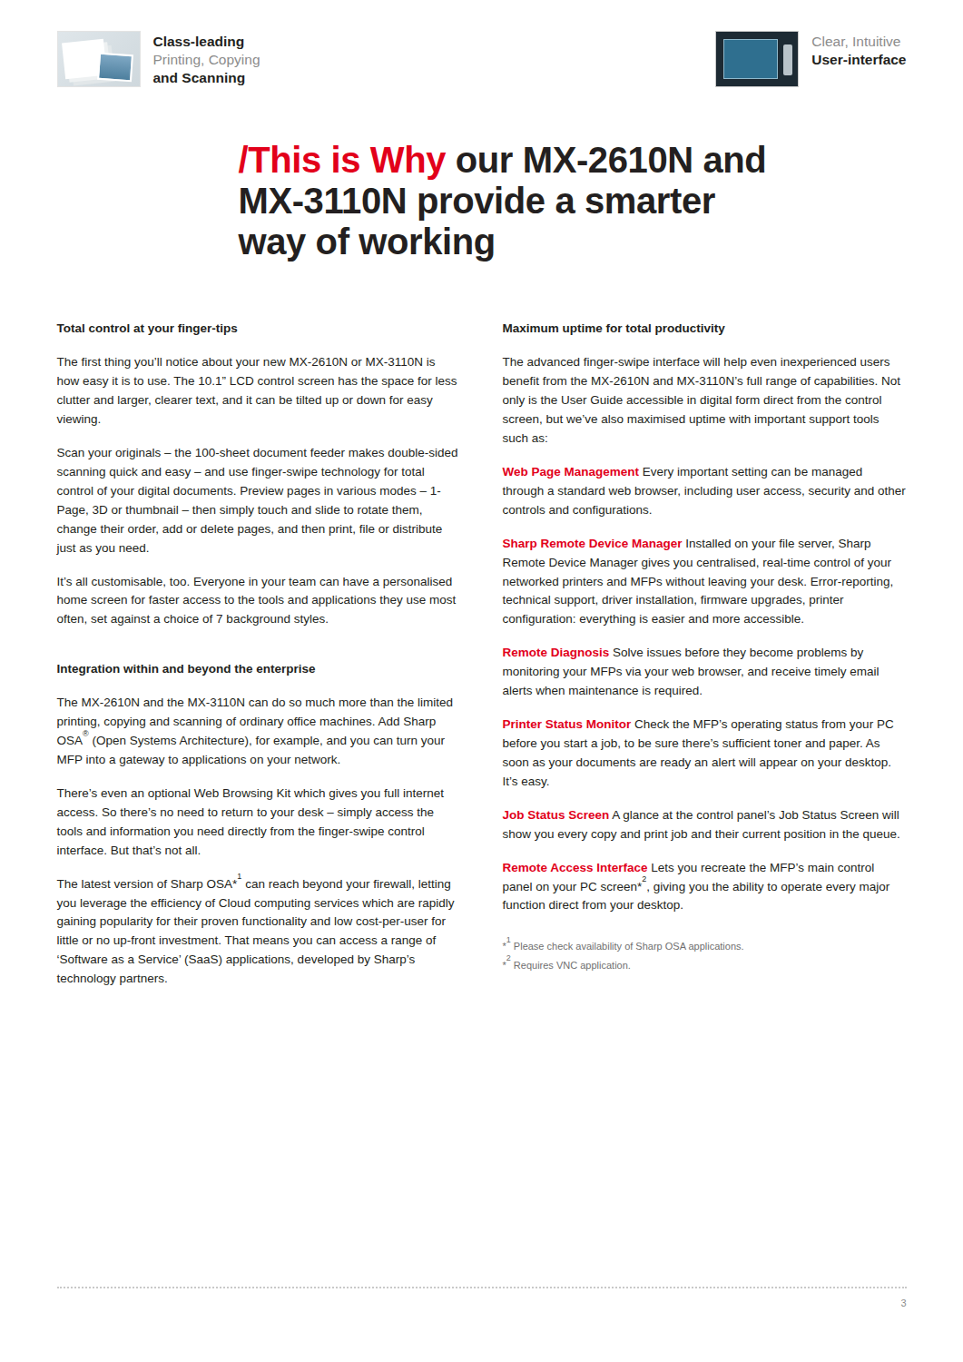Class-leading
Printing, Copying
and Scanning
Clear, Intuitive
User-interface
/This is Why our MX-2610N and
MX-3110N provide a smarter
way of working
Total control at your finger-tips
The first thing you’ll notice about your new MX-2610N or MX-3110N is how easy it is to use. The 10.1” LCD control screen has the space for less clutter and larger, clearer text, and it can be tilted up or down for easy viewing.
Scan your originals – the 100-sheet document feeder makes double-sided scanning quick and easy – and use finger-swipe technology for total control of your digital documents. Preview pages in various modes – 1-Page, 3D or thumbnail – then simply touch and slide to rotate them, change their order, add or delete pages, and then print, file or distribute just as you need.
It’s all customisable, too. Everyone in your team can have a personalised home screen for faster access to the tools and applications they use most often, set against a choice of 7 background styles.
Integration within and beyond the enterprise
The MX-2610N and the MX-3110N can do so much more than the limited printing, copying and scanning of ordinary office machines. Add Sharp OSA® (Open Systems Architecture), for example, and you can turn your MFP into a gateway to applications on your network.
There’s even an optional Web Browsing Kit which gives you full internet access. So there’s no need to return to your desk – simply access the tools and information you need directly from the finger-swipe control interface. But that’s not all.
The latest version of Sharp OSA*1 can reach beyond your firewall, letting you leverage the efficiency of Cloud computing services which are rapidly gaining popularity for their proven functionality and low cost-per-user for little or no up-front investment. That means you can access a range of ‘Software as a Service’ (SaaS) applications, developed by Sharp’s technology partners.
Maximum uptime for total productivity
The advanced finger-swipe interface will help even inexperienced users benefit from the MX-2610N and MX-3110N’s full range of capabilities. Not only is the User Guide accessible in digital form direct from the control screen, but we’ve also maximised uptime with important support tools such as:
Web Page Management Every important setting can be managed through a standard web browser, including user access, security and other controls and configurations.
Sharp Remote Device Manager Installed on your file server, Sharp Remote Device Manager gives you centralised, real-time control of your networked printers and MFPs without leaving your desk. Error-reporting, technical support, driver installation, firmware upgrades, printer configuration: everything is easier and more accessible.
Remote Diagnosis Solve issues before they become problems by monitoring your MFPs via your web browser, and receive timely email alerts when maintenance is required.
Printer Status Monitor Check the MFP’s operating status from your PC before you start a job, to be sure there’s sufficient toner and paper. As soon as your documents are ready an alert will appear on your desktop. It’s easy.
Job Status Screen A glance at the control panel’s Job Status Screen will show you every copy and print job and their current position in the queue.
Remote Access Interface Lets you recreate the MFP’s main control panel on your PC screen*2, giving you the ability to operate every major function direct from your desktop.
*1 Please check availability of Sharp OSA applications.
*2 Requires VNC application.
3